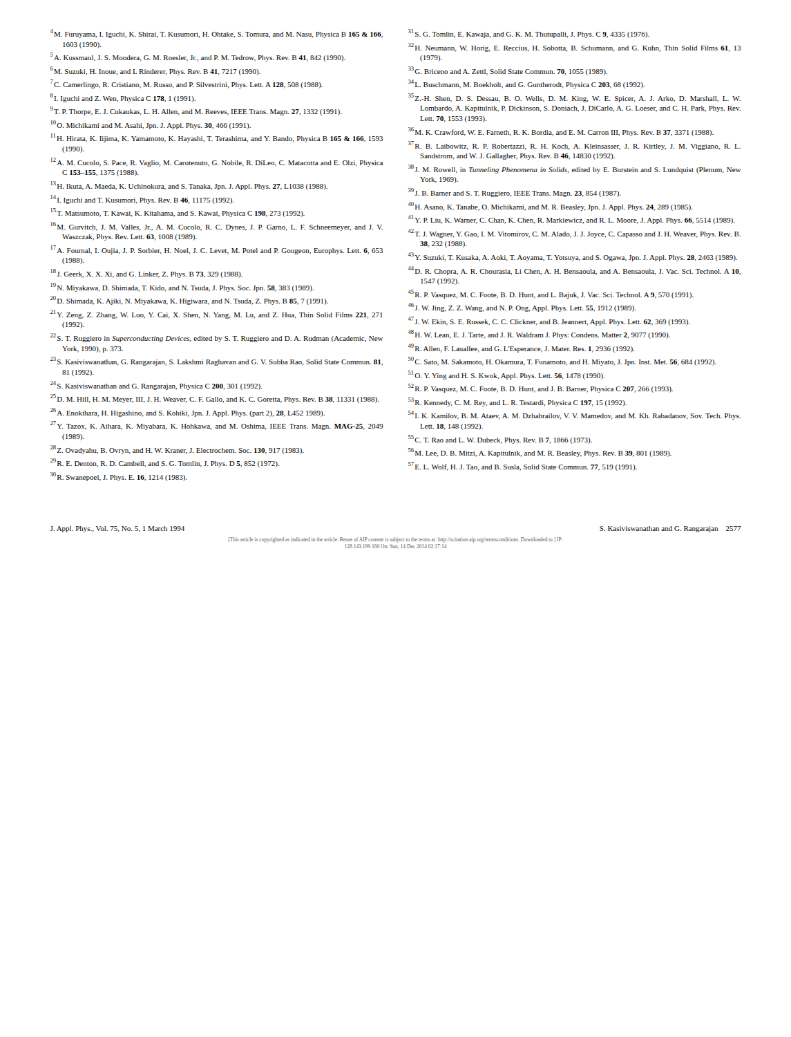4 M. Furuyama, I. Iguchi, K. Shirai, T. Kusumori, H. Ohtake, S. Tomura, and M. Nasu, Physica B 165 & 166, 1603 (1990).
5 A. Kussmaul, J. S. Moodera, G. M. Roesler, Jr., and P. M. Tedrow, Phys. Rev. B 41, 842 (1990).
6 M. Suzuki, H. Inoue, and L Rinderer, Phys. Rev. B 41, 7217 (1990).
7 C. Camerlingo, R. Cristiano, M. Russo, and P. Silvestrini, Phys. Lett. A 128, 508 (1988).
8 I. Iguchi and Z. Wen, Physica C 178, 1 (1991).
9 T. P. Thorpe, E. J. Cukaukas, L. H. Allen, and M. Reeves, IEEE Trans. Magn. 27, 1332 (1991).
10 O. Michikami and M. Asahi, Jpn. J. Appl. Phys. 30, 466 (1991).
11 H. Hirata, K. Iijima, K. Yamamoto, K. Hayashi, T. Terashima, and Y. Bando, Physica B 165 & 166, 1593 (1990).
12 A. M. Cucolo, S. Pace, R. Vaglio, M. Carotenuto, G. Nobile, R. DiLeo, C. Matacotta and E. Olzi, Physica C 153–155, 1375 (1988).
13 H. Ikuta, A. Maeda, K. Uchinokura, and S. Tanaka, Jpn. J. Appl. Phys. 27, L1038 (1988).
14 I. Iguchi and T. Kusumori, Phys. Rev. B 46, 11175 (1992).
15 T. Matsumoto, T. Kawai, K. Kitahama, and S. Kawai, Physica C 198, 273 (1992).
16 M. Gurvitch, J. M. Valles, Jr., A. M. Cucolo, R. C. Dynes, J. P. Garno, L. F. Schneemeyer, and J. V. Waszczak, Phys. Rev. Lett. 63, 1008 (1989).
17 A. Fournal, I. Oujia, J. P. Sorbier, H. Noel, J. C. Levet, M. Potel and P. Gougeon, Europhys. Lett. 6, 653 (1988).
18 J. Geerk, X. X. Xi, and G. Linker, Z. Phys. B 73, 329 (1988).
19 N. Miyakawa, D. Shimada, T. Kido, and N. Tsuda, J. Phys. Soc. Jpn. 58, 383 (1989).
20 D. Shimada, K. Ajiki, N. Miyakawa, K. Higiwara, and N. Tsuda, Z. Phys. B 85, 7 (1991).
21 Y. Zeng, Z. Zhang, W. Luo, Y. Cai, X. Shen, N. Yang, M. Lu, and Z. Hua, Thin Solid Films 221, 271 (1992).
22 S. T. Ruggiero in Superconducting Devices, edited by S. T. Ruggiero and D. A. Rudman (Academic, New York, 1990), p. 373.
23 S. Kasiviswanathan, G. Rangarajan, S. Lakshmi Raghavan and G. V. Subba Rao, Solid State Commun. 81, 81 (1992).
24 S. Kasiviswanathan and G. Rangarajan, Physica C 200, 301 (1992).
25 D. M. Hill, H. M. Meyer, III, J. H. Weaver, C. F. Gallo, and K. C. Goretta, Phys. Rev. B 38, 11331 (1988).
26 A. Enokihara, H. Higashino, and S. Kohiki, Jpn. J. Appl. Phys. (part 2), 28, L452 1989).
27 Y. Tazox, K. Aihara, K. Miyabara, K. Hohkawa, and M. Oshima, IEEE Trans. Magn. MAG-25, 2049 (1989).
28 Z. Ovadyahu, B. Ovryn, and H. W. Kraner, J. Electrochem. Soc. 130, 917 (1983).
29 R. E. Denton, R. D. Cambell, and S. G. Tomlin, J. Phys. D 5, 852 (1972).
30 R. Swanepoel, J. Phys. E. 16, 1214 (1983).
31 S. G. Tomlin, E. Kawaja, and G. K. M. Thutupalli, J. Phys. C 9, 4335 (1976).
32 H. Neumann, W. Horig, E. Reccius, H. Sobotta, B. Schumann, and G. Kuhn, Thin Solid Films 61, 13 (1979).
33 G. Briceno and A. Zettl, Solid State Commun. 70, 1055 (1989).
34 L. Buschmann, M. Boekholt, and G. Guntherodt, Physica C 203, 68 (1992).
35 Z.-H. Shen, D. S. Dessau, B. O. Wells, D. M. King, W. E. Spicer, A. J. Arko, D. Marshall, L. W. Lombardo, A. Kapitulnik, P. Dickinson, S. Doniach, J. DiCarlo, A. G. Loeser, and C. H. Park, Phys. Rev. Lett. 70, 1553 (1993).
36 M. K. Crawford, W. E. Farneth, R. K. Bordia, and E. M. Carron III, Phys. Rev. B 37, 3371 (1988).
37 R. B. Laibowitz, R. P. Robertazzi, R. H. Koch, A. Kleinsasser, J. R. Kirtley, J. M. Viggiano, R. L. Sandstrom, and W. J. Gallagher, Phys. Rev. B 46, 14830 (1992).
38 J. M. Rowell, in Tunneling Phenomena in Solids, edited by E. Burstein and S. Lundquist (Plenum, New York, 1969).
39 J. B. Barner and S. T. Ruggiero, IEEE Trans. Magn. 23, 854 (1987).
40 H. Asano, K. Tanabe, O. Michikami, and M. R. Beasley, Jpn. J. Appl. Phys. 24, 289 (1985).
41 Y. P. Liu, K. Warner, C. Chan, K. Chen, R. Markiewicz, and R. L. Moore, J. Appl. Phys. 66, 5514 (1989).
42 T. J. Wagner, Y. Gao, I. M. Vitomirov, C. M. Alado, J. J. Joyce, C. Capasso and J. H. Weaver, Phys. Rev. B. 38, 232 (1988).
43 Y. Suzuki, T. Kusaka, A. Aoki, T. Aoyama, T. Yotsuya, and S. Ogawa, Jpn. J. Appl. Phys. 28, 2463 (1989).
44 D. R. Chopra, A. R. Chourasia, Li Chen, A. H. Bensaoula, and A. Bensaoula, J. Vac. Sci. Technol. A 10, 1547 (1992).
45 R. P. Vasquez, M. C. Foote, B. D. Hunt, and L. Bajuk, J. Vac. Sci. Technol. A 9, 570 (1991).
46 J. W. Jing, Z. Z. Wang, and N. P. Ong, Appl. Phys. Lett. 55, 1912 (1989).
47 J. W. Ekin, S. E. Russek, C. C. Clickner, and B. Jeannert, Appl. Phys. Lett. 62, 369 (1993).
48 H. W. Lean, E. J. Tarte, and J. R. Waldram J. Phys: Condens. Matter 2, 9077 (1990).
49 R. Allen, F. Lauallee, and G. L'Esperance, J. Mater. Res. 1, 2936 (1992).
50 C. Sato, M. Sakamoto, H. Okamura, T. Funamoto, and H. Miyato, J. Jpn. Inst. Met. 56, 684 (1992).
51 O. Y. Ying and H. S. Kwok, Appl. Phys. Lett. 56, 1478 (1990).
52 R. P. Vasquez, M. C. Foote, B. D. Hunt, and J. B. Barner, Physica C 207, 266 (1993).
53 R. Kennedy, C. M. Rey, and L. R. Testardi, Physica C 197, 15 (1992).
54 I. K. Kamilov, B. M. Ataev, A. M. Dzhabrailov, V. V. Mamedov, and M. Kh. Rabadanov, Sov. Tech. Phys. Lett. 18, 148 (1992).
55 C. T. Rao and L. W. Dubeck, Phys. Rev. B 7, 1866 (1973).
56 M. Lee, D. B. Mitzi, A. Kapitulnik, and M. R. Beasley, Phys. Rev. B 39, 801 (1989).
57 E. L. Wolf, H. J. Tao, and B. Susla, Solid State Commun. 77, 519 (1991).
J. Appl. Phys., Vol. 75, No. 5, 1 March 1994
S. Kasiviswanathan and G. Rangarajan 2577
[This article is copyrighted as indicated in the article. Reuse of AIP content is subject to the terms at: http://scitation.aip.org/termsconditions. Downloaded to ] IP:
128.143.199.160 On: Sun, 14 Dec 2014 02:17:14